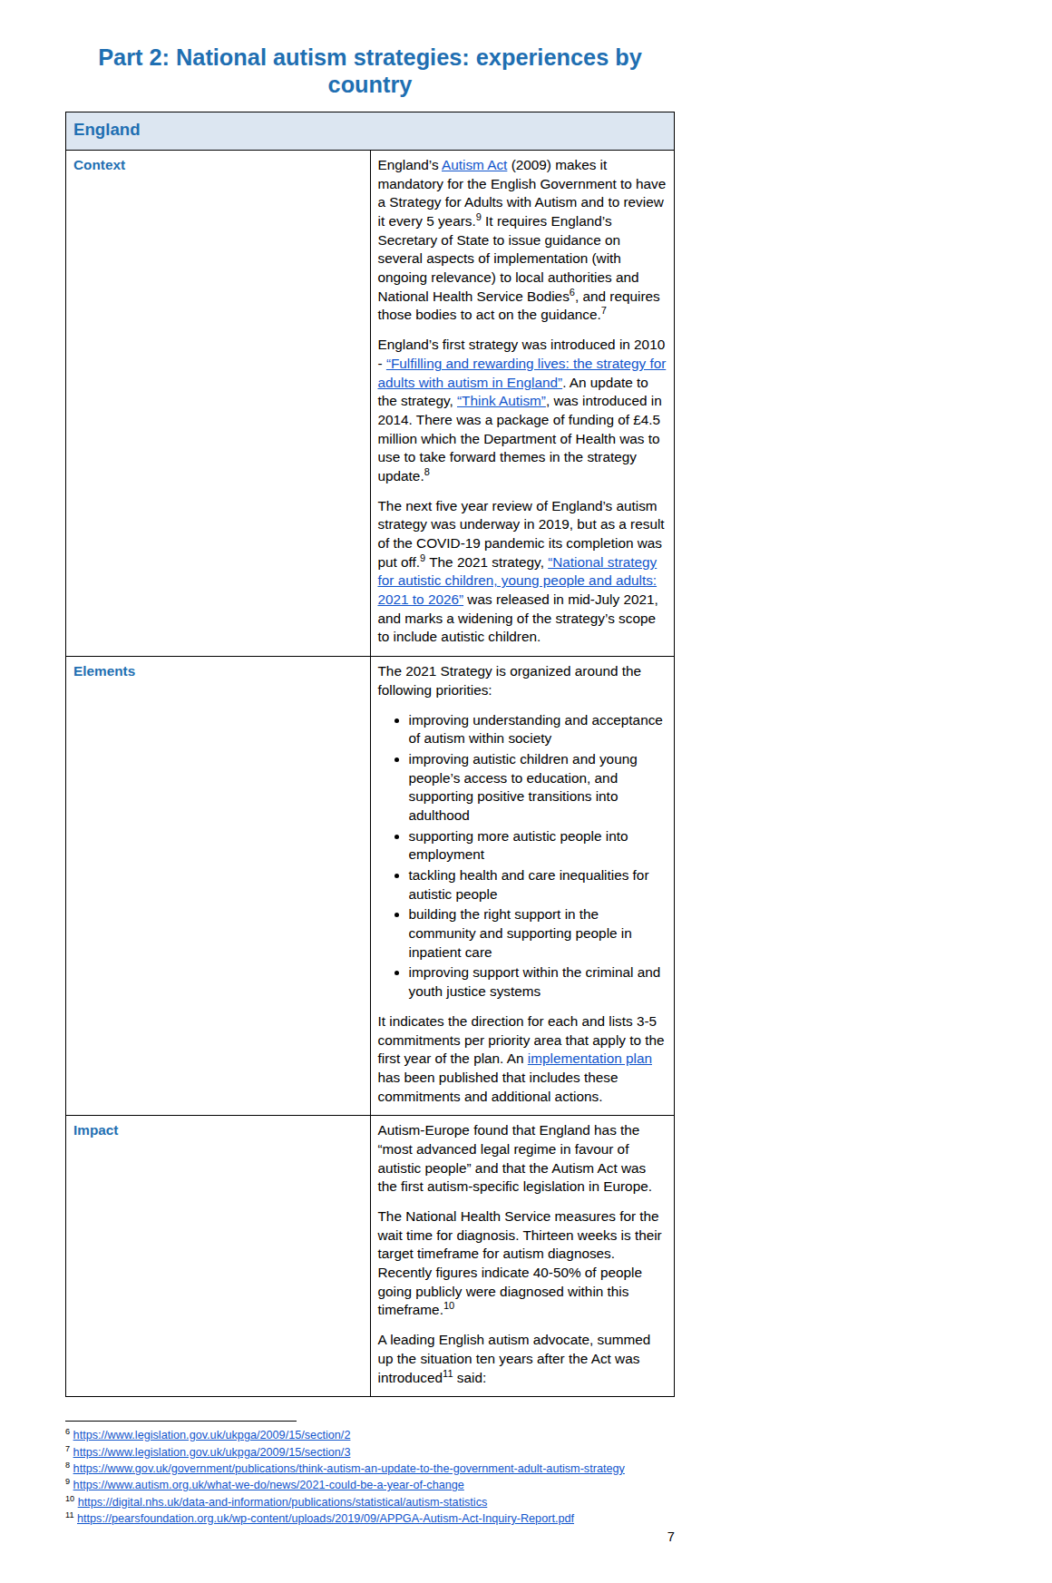Part 2: National autism strategies: experiences by country
| England |
| --- |
| Context | England’s Autism Act (2009) makes it mandatory for the English Government to have a Strategy for Adults with Autism and to review it every 5 years. 9 It requires England’s Secretary of State to issue guidance on several aspects of implementation (with ongoing relevance) to local authorities and National Health Service Bodies 6 , and requires those bodies to act on the guidance. 7 England’s first strategy was introduced in 2010 - “Fulfilling and rewarding lives: the strategy for adults with autism in England” . An update to the strategy, “Think Autism” , was introduced in 2014. There was a package of funding of £4.5 million which the Department of Health was to use to take forward themes in the strategy update. 8 The next five year review of England’s autism strategy was underway in 2019, but as a result of the COVID-19 pandemic its completion was put off. 9 The 2021 strategy, “National strategy for autistic children, young people and adults: 2021 to 2026” was released in mid-July 2021, and marks a widening of the strategy’s scope to include autistic children. |
| Elements | The 2021 Strategy is organized around the following priorities: improving understanding and acceptance of autism within society improving autistic children and young people’s access to education, and supporting positive transitions into adulthood supporting more autistic people into employment tackling health and care inequalities for autistic people building the right support in the community and supporting people in inpatient care improving support within the criminal and youth justice systems It indicates the direction for each and lists 3-5 commitments per priority area that apply to the first year of the plan. An implementation plan has been published that includes these commitments and additional actions. |
| Impact | Autism-Europe found that England has the “most advanced legal regime in favour of autistic people” and that the Autism Act was the first autism-specific legislation in Europe. The National Health Service measures for the wait time for diagnosis. Thirteen weeks is their target timeframe for autism diagnoses. Recently figures indicate 40-50% of people going publicly were diagnosed within this timeframe. 10 A leading English autism advocate, summed up the situation ten years after the Act was introduced 11 said: |
6 https://www.legislation.gov.uk/ukpga/2009/15/section/2
7 https://www.legislation.gov.uk/ukpga/2009/15/section/3
8 https://www.gov.uk/government/publications/think-autism-an-update-to-the-government-adult-autism-strategy
9 https://www.autism.org.uk/what-we-do/news/2021-could-be-a-year-of-change
10 https://digital.nhs.uk/data-and-information/publications/statistical/autism-statistics
11 https://pearsfoundation.org.uk/wp-content/uploads/2019/09/APPGA-Autism-Act-Inquiry-Report.pdf
7